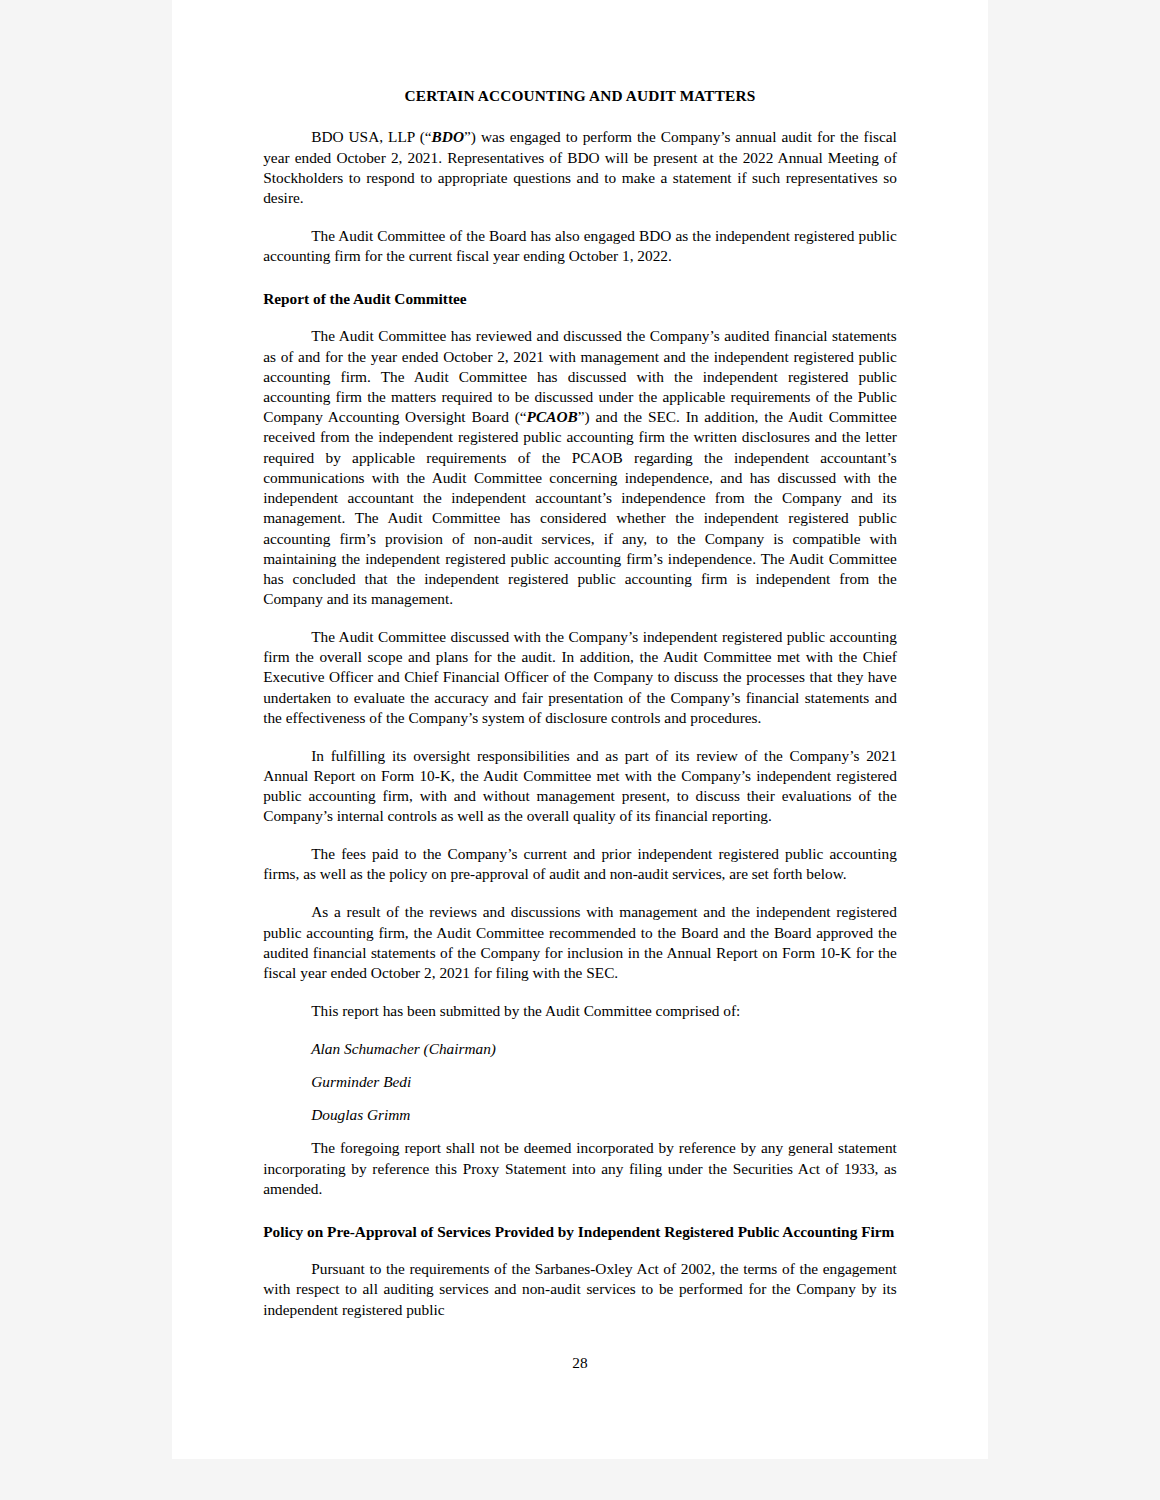CERTAIN ACCOUNTING AND AUDIT MATTERS
BDO USA, LLP (“BDO”) was engaged to perform the Company’s annual audit for the fiscal year ended October 2, 2021. Representatives of BDO will be present at the 2022 Annual Meeting of Stockholders to respond to appropriate questions and to make a statement if such representatives so desire.
The Audit Committee of the Board has also engaged BDO as the independent registered public accounting firm for the current fiscal year ending October 1, 2022.
Report of the Audit Committee
The Audit Committee has reviewed and discussed the Company’s audited financial statements as of and for the year ended October 2, 2021 with management and the independent registered public accounting firm. The Audit Committee has discussed with the independent registered public accounting firm the matters required to be discussed under the applicable requirements of the Public Company Accounting Oversight Board (“PCAOB”) and the SEC. In addition, the Audit Committee received from the independent registered public accounting firm the written disclosures and the letter required by applicable requirements of the PCAOB regarding the independent accountant’s communications with the Audit Committee concerning independence, and has discussed with the independent accountant the independent accountant’s independence from the Company and its management. The Audit Committee has considered whether the independent registered public accounting firm’s provision of non-audit services, if any, to the Company is compatible with maintaining the independent registered public accounting firm’s independence. The Audit Committee has concluded that the independent registered public accounting firm is independent from the Company and its management.
The Audit Committee discussed with the Company’s independent registered public accounting firm the overall scope and plans for the audit. In addition, the Audit Committee met with the Chief Executive Officer and Chief Financial Officer of the Company to discuss the processes that they have undertaken to evaluate the accuracy and fair presentation of the Company’s financial statements and the effectiveness of the Company’s system of disclosure controls and procedures.
In fulfilling its oversight responsibilities and as part of its review of the Company’s 2021 Annual Report on Form 10-K, the Audit Committee met with the Company’s independent registered public accounting firm, with and without management present, to discuss their evaluations of the Company’s internal controls as well as the overall quality of its financial reporting.
The fees paid to the Company’s current and prior independent registered public accounting firms, as well as the policy on pre-approval of audit and non-audit services, are set forth below.
As a result of the reviews and discussions with management and the independent registered public accounting firm, the Audit Committee recommended to the Board and the Board approved the audited financial statements of the Company for inclusion in the Annual Report on Form 10-K for the fiscal year ended October 2, 2021 for filing with the SEC.
This report has been submitted by the Audit Committee comprised of:
Alan Schumacher (Chairman)
Gurminder Bedi
Douglas Grimm
The foregoing report shall not be deemed incorporated by reference by any general statement incorporating by reference this Proxy Statement into any filing under the Securities Act of 1933, as amended.
Policy on Pre-Approval of Services Provided by Independent Registered Public Accounting Firm
Pursuant to the requirements of the Sarbanes-Oxley Act of 2002, the terms of the engagement with respect to all auditing services and non-audit services to be performed for the Company by its independent registered public
28